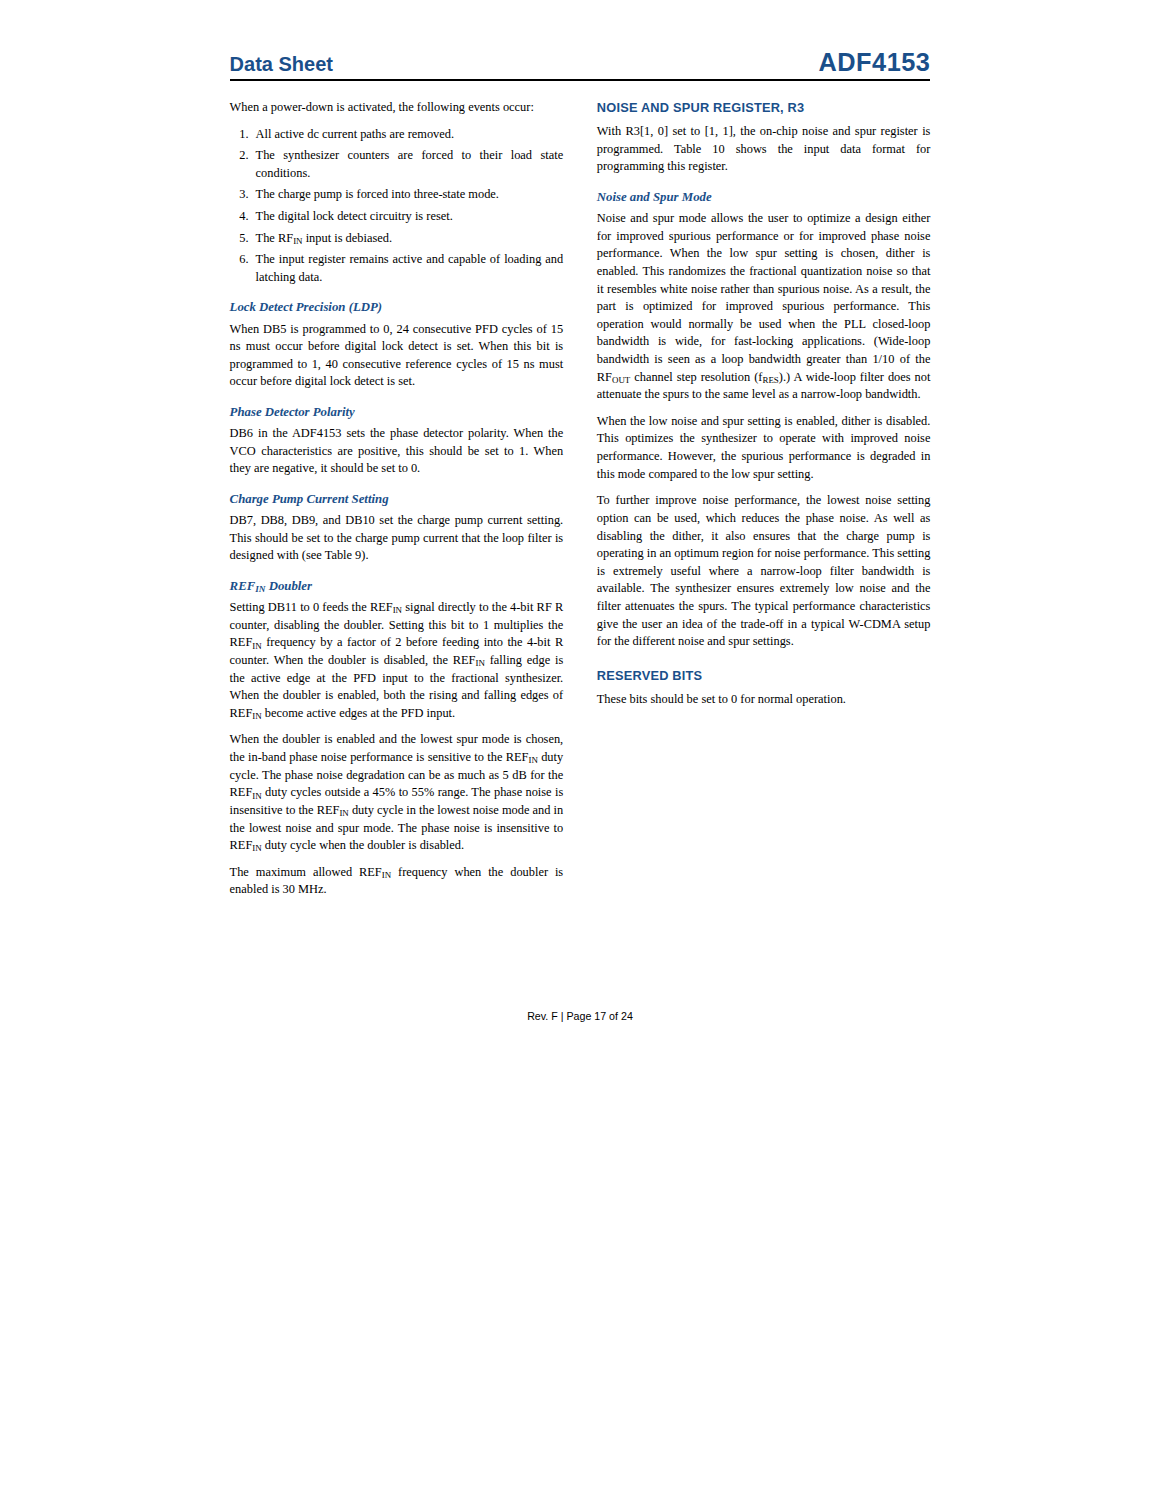Data Sheet
ADF4153
When a power-down is activated, the following events occur:
All active dc current paths are removed.
The synthesizer counters are forced to their load state conditions.
The charge pump is forced into three-state mode.
The digital lock detect circuitry is reset.
The RFIN input is debiased.
The input register remains active and capable of loading and latching data.
Lock Detect Precision (LDP)
When DB5 is programmed to 0, 24 consecutive PFD cycles of 15 ns must occur before digital lock detect is set. When this bit is programmed to 1, 40 consecutive reference cycles of 15 ns must occur before digital lock detect is set.
Phase Detector Polarity
DB6 in the ADF4153 sets the phase detector polarity. When the VCO characteristics are positive, this should be set to 1. When they are negative, it should be set to 0.
Charge Pump Current Setting
DB7, DB8, DB9, and DB10 set the charge pump current setting. This should be set to the charge pump current that the loop filter is designed with (see Table 9).
REFIN Doubler
Setting DB11 to 0 feeds the REFIN signal directly to the 4-bit RF R counter, disabling the doubler. Setting this bit to 1 multiplies the REFIN frequency by a factor of 2 before feeding into the 4-bit R counter. When the doubler is disabled, the REFIN falling edge is the active edge at the PFD input to the fractional synthesizer. When the doubler is enabled, both the rising and falling edges of REFIN become active edges at the PFD input.
When the doubler is enabled and the lowest spur mode is chosen, the in-band phase noise performance is sensitive to the REFIN duty cycle. The phase noise degradation can be as much as 5 dB for the REFIN duty cycles outside a 45% to 55% range. The phase noise is insensitive to the REFIN duty cycle in the lowest noise mode and in the lowest noise and spur mode. The phase noise is insensitive to REFIN duty cycle when the doubler is disabled.
The maximum allowed REFIN frequency when the doubler is enabled is 30 MHz.
NOISE AND SPUR REGISTER, R3
With R3[1, 0] set to [1, 1], the on-chip noise and spur register is programmed. Table 10 shows the input data format for programming this register.
Noise and Spur Mode
Noise and spur mode allows the user to optimize a design either for improved spurious performance or for improved phase noise performance. When the low spur setting is chosen, dither is enabled. This randomizes the fractional quantization noise so that it resembles white noise rather than spurious noise. As a result, the part is optimized for improved spurious performance. This operation would normally be used when the PLL closed-loop bandwidth is wide, for fast-locking applications. (Wide-loop bandwidth is seen as a loop bandwidth greater than 1/10 of the RFOUT channel step resolution (fRES).) A wide-loop filter does not attenuate the spurs to the same level as a narrow-loop bandwidth.
When the low noise and spur setting is enabled, dither is disabled. This optimizes the synthesizer to operate with improved noise performance. However, the spurious performance is degraded in this mode compared to the low spur setting.
To further improve noise performance, the lowest noise setting option can be used, which reduces the phase noise. As well as disabling the dither, it also ensures that the charge pump is operating in an optimum region for noise performance. This setting is extremely useful where a narrow-loop filter bandwidth is available. The synthesizer ensures extremely low noise and the filter attenuates the spurs. The typical performance characteristics give the user an idea of the trade-off in a typical W-CDMA setup for the different noise and spur settings.
RESERVED BITS
These bits should be set to 0 for normal operation.
Rev. F | Page 17 of 24